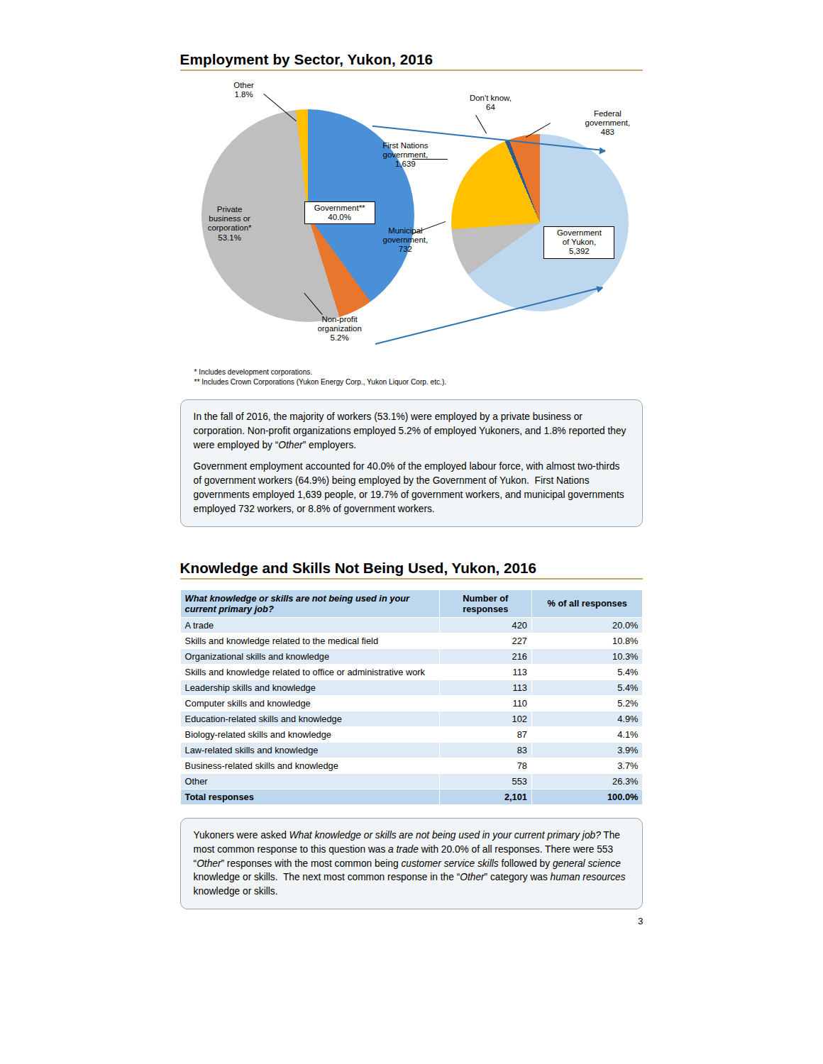Employment by Sector, Yukon, 2016
Other
1.8%
Government**
40.0%
Private
business or
corporation*
53.1%
Non-profit
organization
5.2%
Don't know,
64
Federal
government,
483
First Nations
government,
1,639
Municipal
government,
732
Government
of Yukon,
5,392
* Includes development corporations.
** Includes Crown Corporations (Yukon Energy Corp., Yukon Liquor Corp. etc.).
In the fall of 2016, the majority of workers (53.1%) were employed by a private business or corporation. Non-profit organizations employed 5.2% of employed Yukoners, and 1.8% reported they were employed by “Other” employers.
Government employment accounted for 40.0% of the employed labour force, with almost two-thirds of government workers (64.9%) being employed by the Government of Yukon. First Nations governments employed 1,639 people, or 19.7% of government workers, and municipal governments employed 732 workers, or 8.8% of government workers.
Knowledge and Skills Not Being Used, Yukon, 2016
| What knowledge or skills are not being used in your current primary job? | Number of responses | % of all responses |
| --- | --- | --- |
| A trade | 420 | 20.0% |
| Skills and knowledge related to the medical field | 227 | 10.8% |
| Organizational skills and knowledge | 216 | 10.3% |
| Skills and knowledge related to office or administrative work | 113 | 5.4% |
| Leadership skills and knowledge | 113 | 5.4% |
| Computer skills and knowledge | 110 | 5.2% |
| Education-related skills and knowledge | 102 | 4.9% |
| Biology-related skills and knowledge | 87 | 4.1% |
| Law-related skills and knowledge | 83 | 3.9% |
| Business-related skills and knowledge | 78 | 3.7% |
| Other | 553 | 26.3% |
| Total responses | 2,101 | 100.0% |
Yukoners were asked What knowledge or skills are not being used in your current primary job? The most common response to this question was a trade with 20.0% of all responses. There were 553 “Other” responses with the most common being customer service skills followed by general science knowledge or skills. The next most common response in the “Other” category was human resources knowledge or skills.
3